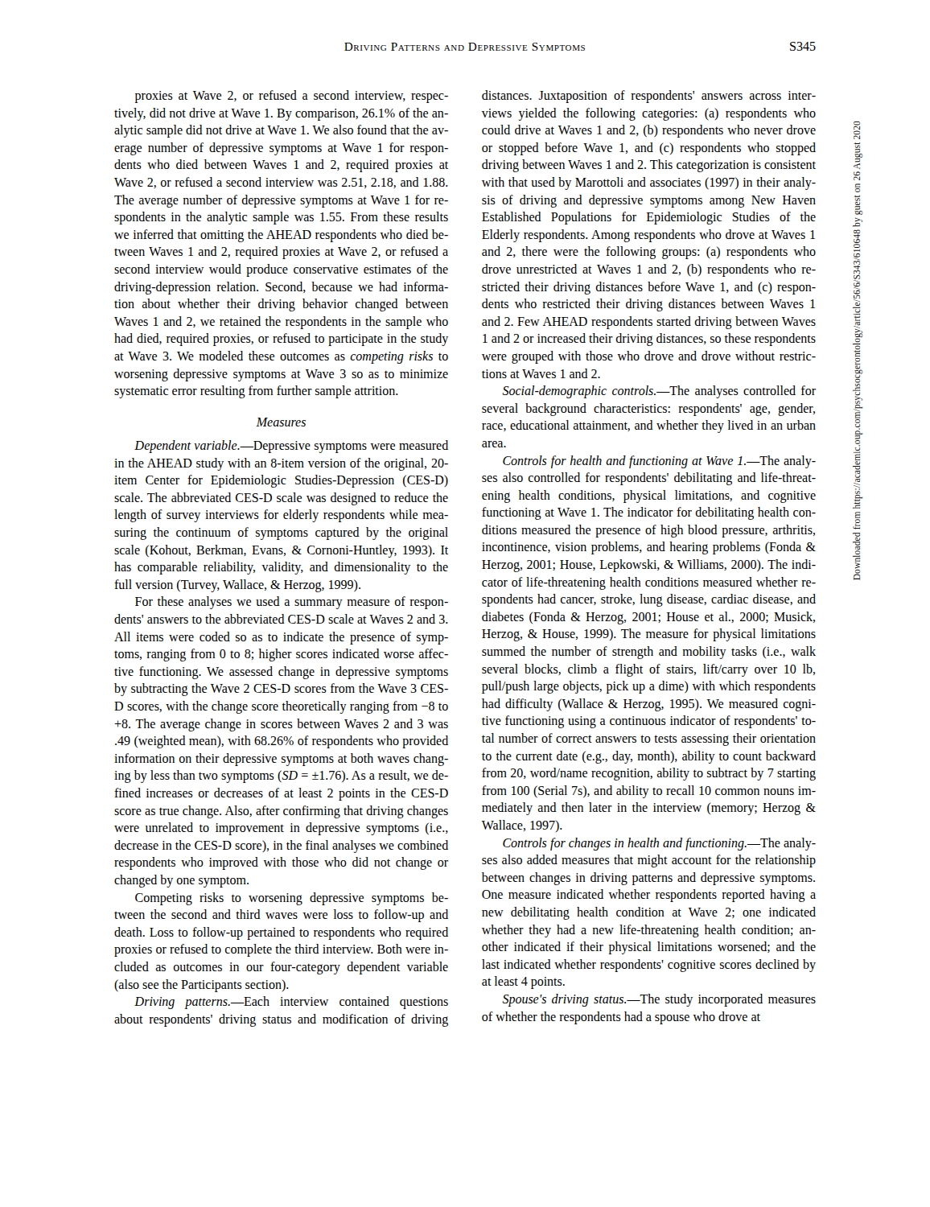Driving Patterns and Depressive Symptoms S345
Downloaded from https://academic.oup.com/psychsocgerontology/article/56/6/S343/610648 by guest on 26 August 2020
proxies at Wave 2, or refused a second interview, respectively, did not drive at Wave 1. By comparison, 26.1% of the analytic sample did not drive at Wave 1. We also found that the average number of depressive symptoms at Wave 1 for respondents who died between Waves 1 and 2, required proxies at Wave 2, or refused a second interview was 2.51, 2.18, and 1.88. The average number of depressive symptoms at Wave 1 for respondents in the analytic sample was 1.55. From these results we inferred that omitting the AHEAD respondents who died between Waves 1 and 2, required proxies at Wave 2, or refused a second interview would produce conservative estimates of the driving-depression relation. Second, because we had information about whether their driving behavior changed between Waves 1 and 2, we retained the respondents in the sample who had died, required proxies, or refused to participate in the study at Wave 3. We modeled these outcomes as competing risks to worsening depressive symptoms at Wave 3 so as to minimize systematic error resulting from further sample attrition.
Measures
Dependent variable.—Depressive symptoms were measured in the AHEAD study with an 8-item version of the original, 20-item Center for Epidemiologic Studies-Depression (CES-D) scale. The abbreviated CES-D scale was designed to reduce the length of survey interviews for elderly respondents while measuring the continuum of symptoms captured by the original scale (Kohout, Berkman, Evans, & Cornoni-Huntley, 1993). It has comparable reliability, validity, and dimensionality to the full version (Turvey, Wallace, & Herzog, 1999).
For these analyses we used a summary measure of respondents' answers to the abbreviated CES-D scale at Waves 2 and 3. All items were coded so as to indicate the presence of symptoms, ranging from 0 to 8; higher scores indicated worse affective functioning. We assessed change in depressive symptoms by subtracting the Wave 2 CES-D scores from the Wave 3 CES-D scores, with the change score theoretically ranging from −8 to +8. The average change in scores between Waves 2 and 3 was .49 (weighted mean), with 68.26% of respondents who provided information on their depressive symptoms at both waves changing by less than two symptoms (SD = ±1.76). As a result, we defined increases or decreases of at least 2 points in the CES-D score as true change. Also, after confirming that driving changes were unrelated to improvement in depressive symptoms (i.e., decrease in the CES-D score), in the final analyses we combined respondents who improved with those who did not change or changed by one symptom.
Competing risks to worsening depressive symptoms between the second and third waves were loss to follow-up and death. Loss to follow-up pertained to respondents who required proxies or refused to complete the third interview. Both were included as outcomes in our four-category dependent variable (also see the Participants section).
Driving patterns.—Each interview contained questions about respondents' driving status and modification of driving distances. Juxtaposition of respondents' answers across interviews yielded the following categories: (a) respondents who could drive at Waves 1 and 2, (b) respondents who never drove or stopped before Wave 1, and (c) respondents who stopped driving between Waves 1 and 2. This categorization is consistent with that used by Marottoli and associates (1997) in their analysis of driving and depressive symptoms among New Haven Established Populations for Epidemiologic Studies of the Elderly respondents. Among respondents who drove at Waves 1 and 2, there were the following groups: (a) respondents who drove unrestricted at Waves 1 and 2, (b) respondents who restricted their driving distances before Wave 1, and (c) respondents who restricted their driving distances between Waves 1 and 2. Few AHEAD respondents started driving between Waves 1 and 2 or increased their driving distances, so these respondents were grouped with those who drove and drove without restrictions at Waves 1 and 2.
Social-demographic controls.—The analyses controlled for several background characteristics: respondents' age, gender, race, educational attainment, and whether they lived in an urban area.
Controls for health and functioning at Wave 1.—The analyses also controlled for respondents' debilitating and life-threatening health conditions, physical limitations, and cognitive functioning at Wave 1. The indicator for debilitating health conditions measured the presence of high blood pressure, arthritis, incontinence, vision problems, and hearing problems (Fonda & Herzog, 2001; House, Lepkowski, & Williams, 2000). The indicator of life-threatening health conditions measured whether respondents had cancer, stroke, lung disease, cardiac disease, and diabetes (Fonda & Herzog, 2001; House et al., 2000; Musick, Herzog, & House, 1999). The measure for physical limitations summed the number of strength and mobility tasks (i.e., walk several blocks, climb a flight of stairs, lift/carry over 10 lb, pull/push large objects, pick up a dime) with which respondents had difficulty (Wallace & Herzog, 1995). We measured cognitive functioning using a continuous indicator of respondents' total number of correct answers to tests assessing their orientation to the current date (e.g., day, month), ability to count backward from 20, word/name recognition, ability to subtract by 7 starting from 100 (Serial 7s), and ability to recall 10 common nouns immediately and then later in the interview (memory; Herzog & Wallace, 1997).
Controls for changes in health and functioning.—The analyses also added measures that might account for the relationship between changes in driving patterns and depressive symptoms. One measure indicated whether respondents reported having a new debilitating health condition at Wave 2; one indicated whether they had a new life-threatening health condition; another indicated if their physical limitations worsened; and the last indicated whether respondents' cognitive scores declined by at least 4 points.
Spouse's driving status.—The study incorporated measures of whether the respondents had a spouse who drove at